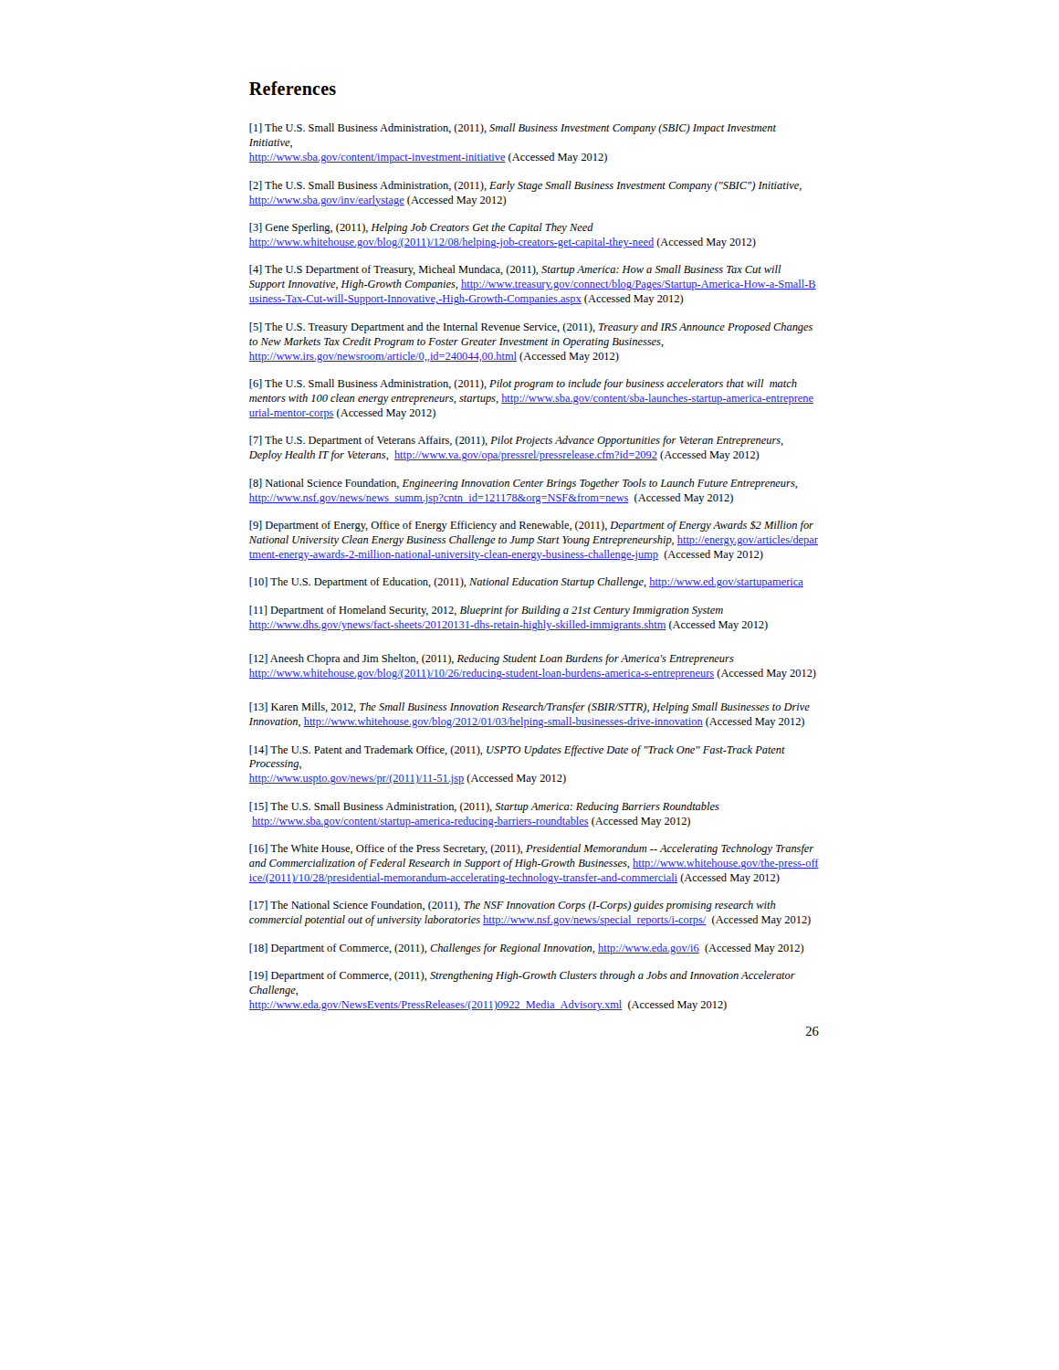References
[1] The U.S. Small Business Administration, (2011), Small Business Investment Company (SBIC) Impact Investment Initiative,
http://www.sba.gov/content/impact-investment-initiative (Accessed May 2012)
[2] The U.S. Small Business Administration, (2011), Early Stage Small Business Investment Company ("SBIC") Initiative,
http://www.sba.gov/inv/earlystage (Accessed May 2012)
[3] Gene Sperling, (2011), Helping Job Creators Get the Capital They Need
http://www.whitehouse.gov/blog/(2011)/12/08/helping-job-creators-get-capital-they-need (Accessed May 2012)
[4] The U.S Department of Treasury, Micheal Mundaca, (2011), Startup America: How a Small Business Tax Cut will Support Innovative, High-Growth Companies, http://www.treasury.gov/connect/blog/Pages/Startup-America-How-a-Small-Business-Tax-Cut-will-Support-Innovative,-High-Growth-Companies.aspx (Accessed May 2012)
[5] The U.S. Treasury Department and the Internal Revenue Service, (2011), Treasury and IRS Announce Proposed Changes to New Markets Tax Credit Program to Foster Greater Investment in Operating Businesses,
http://www.irs.gov/newsroom/article/0,,id=240044,00.html (Accessed May 2012)
[6] The U.S. Small Business Administration, (2011), Pilot program to include four business accelerators that will match mentors with 100 clean energy entrepreneurs, startups, http://www.sba.gov/content/sba-launches-startup-america-entrepreneurial-mentor-corps (Accessed May 2012)
[7] The U.S. Department of Veterans Affairs, (2011), Pilot Projects Advance Opportunities for Veteran Entrepreneurs, Deploy Health IT for Veterans, http://www.va.gov/opa/pressrel/pressrelease.cfm?id=2092 (Accessed May 2012)
[8] National Science Foundation, Engineering Innovation Center Brings Together Tools to Launch Future Entrepreneurs,
http://www.nsf.gov/news/news_summ.jsp?cntn_id=121178&org=NSF&from=news (Accessed May 2012)
[9] Department of Energy, Office of Energy Efficiency and Renewable, (2011), Department of Energy Awards $2 Million for National University Clean Energy Business Challenge to Jump Start Young Entrepreneurship, http://energy.gov/articles/department-energy-awards-2-million-national-university-clean-energy-business-challenge-jump (Accessed May 2012)
[10] The U.S. Department of Education, (2011), National Education Startup Challenge, http://www.ed.gov/startupamerica
[11] Department of Homeland Security, 2012, Blueprint for Building a 21st Century Immigration System
http://www.dhs.gov/ynews/fact-sheets/20120131-dhs-retain-highly-skilled-immigrants.shtm (Accessed May 2012)
[12] Aneesh Chopra and Jim Shelton, (2011), Reducing Student Loan Burdens for America's Entrepreneurs
http://www.whitehouse.gov/blog/(2011)/10/26/reducing-student-loan-burdens-america-s-entrepreneurs (Accessed May 2012)
[13] Karen Mills, 2012, The Small Business Innovation Research/Transfer (SBIR/STTR), Helping Small Businesses to Drive Innovation, http://www.whitehouse.gov/blog/2012/01/03/helping-small-businesses-drive-innovation (Accessed May 2012)
[14] The U.S. Patent and Trademark Office, (2011), USPTO Updates Effective Date of "Track One" Fast-Track Patent Processing,
http://www.uspto.gov/news/pr/(2011)/11-51.jsp (Accessed May 2012)
[15] The U.S. Small Business Administration, (2011), Startup America: Reducing Barriers Roundtables
http://www.sba.gov/content/startup-america-reducing-barriers-roundtables (Accessed May 2012)
[16] The White House, Office of the Press Secretary, (2011), Presidential Memorandum -- Accelerating Technology Transfer and Commercialization of Federal Research in Support of High-Growth Businesses, http://www.whitehouse.gov/the-press-office/(2011)/10/28/presidential-memorandum-accelerating-technology-transfer-and-commerciali (Accessed May 2012)
[17] The National Science Foundation, (2011), The NSF Innovation Corps (I-Corps) guides promising research with commercial potential out of university laboratories http://www.nsf.gov/news/special_reports/i-corps/ (Accessed May 2012)
[18] Department of Commerce, (2011), Challenges for Regional Innovation, http://www.eda.gov/i6 (Accessed May 2012)
[19] Department of Commerce, (2011), Strengthening High-Growth Clusters through a Jobs and Innovation Accelerator Challenge,
http://www.eda.gov/NewsEvents/PressReleases/(2011)0922_Media_Advisory.xml (Accessed May 2012)
26